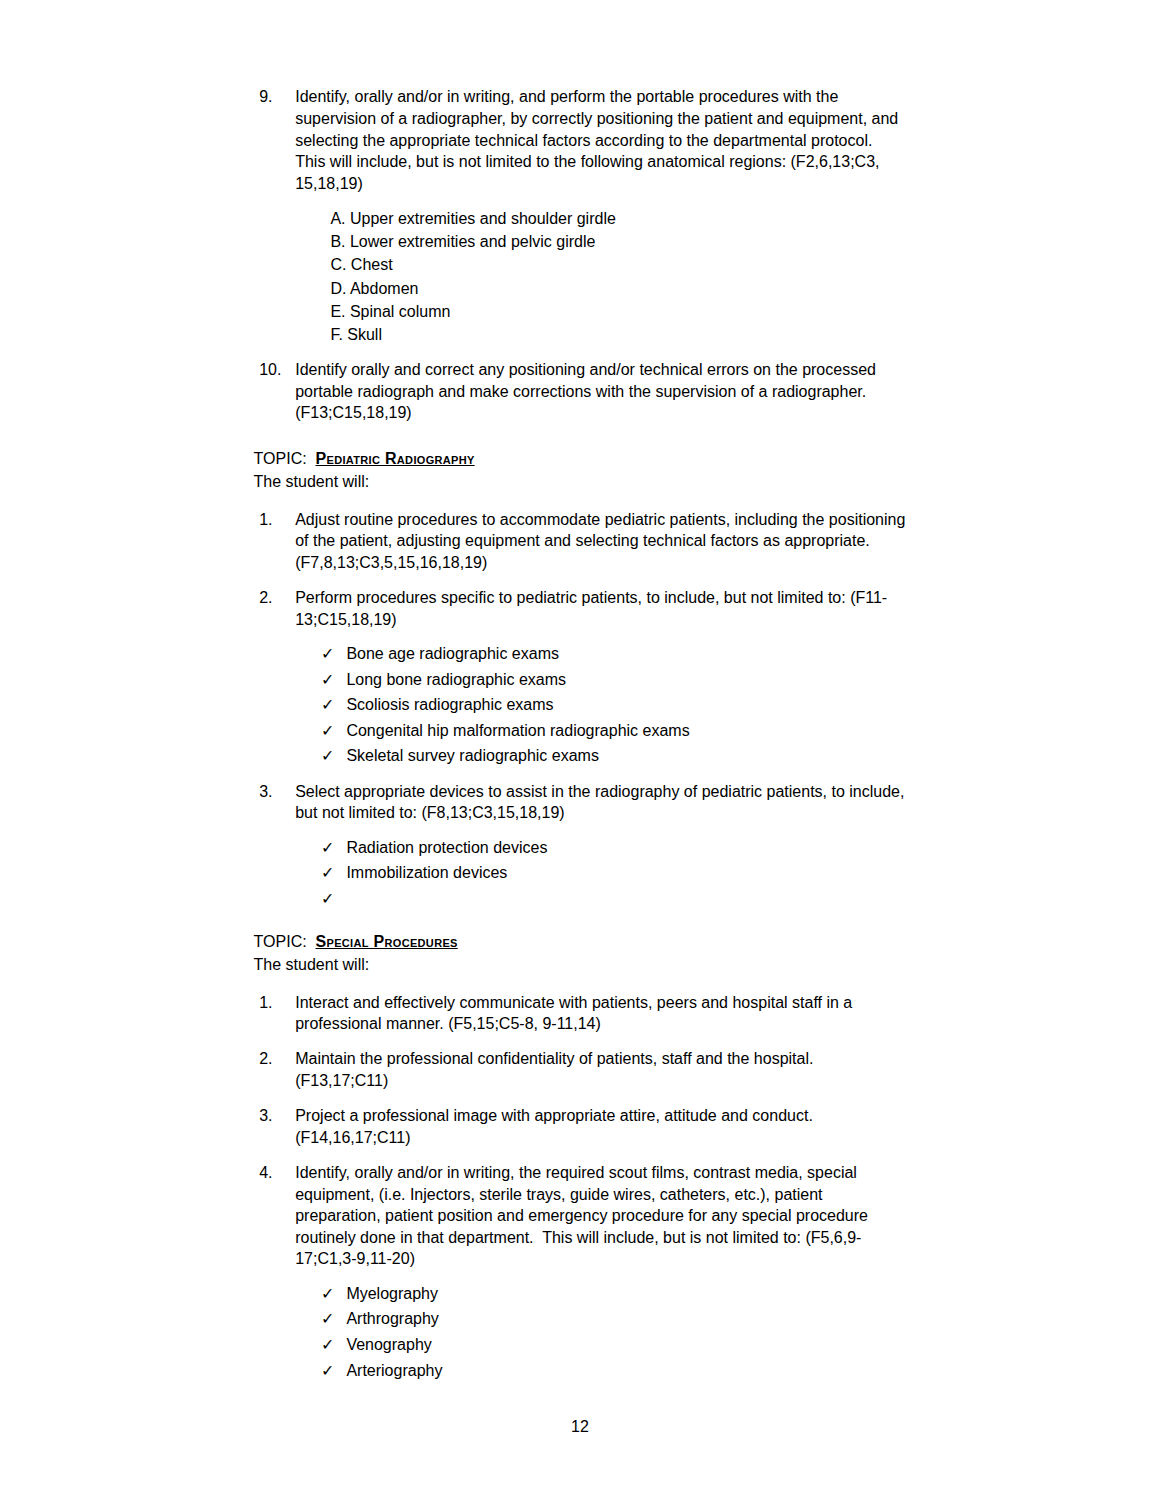Identify, orally and/or in writing, and perform the portable procedures with the supervision of a radiographer, by correctly positioning the patient and equipment, and selecting the appropriate technical factors according to the departmental protocol. This will include, but is not limited to the following anatomical regions: (F2,6,13;C3, 15,18,19)
A. Upper extremities and shoulder girdle
B. Lower extremities and pelvic girdle
C. Chest
D. Abdomen
E. Spinal column
F. Skull
Identify orally and correct any positioning and/or technical errors on the processed portable radiograph and make corrections with the supervision of a radiographer. (F13;C15,18,19)
Topic: Pediatric Radiography
The student will:
Adjust routine procedures to accommodate pediatric patients, including the positioning of the patient, adjusting equipment and selecting technical factors as appropriate. (F7,8,13;C3,5,15,16,18,19)
Perform procedures specific to pediatric patients, to include, but not limited to: (F11-13;C15,18,19)
Bone age radiographic exams
Long bone radiographic exams
Scoliosis radiographic exams
Congenital hip malformation radiographic exams
Skeletal survey radiographic exams
Select appropriate devices to assist in the radiography of pediatric patients, to include, but not limited to: (F8,13;C3,15,18,19)
Radiation protection devices
Immobilization devices
Topic: Special Procedures
The student will:
Interact and effectively communicate with patients, peers and hospital staff in a professional manner. (F5,15;C5-8, 9-11,14)
Maintain the professional confidentiality of patients, staff and the hospital. (F13,17;C11)
Project a professional image with appropriate attire, attitude and conduct. (F14,16,17;C11)
Identify, orally and/or in writing, the required scout films, contrast media, special equipment, (i.e. Injectors, sterile trays, guide wires, catheters, etc.), patient preparation, patient position and emergency procedure for any special procedure routinely done in that department. This will include, but is not limited to: (F5,6,9-17;C1,3-9,11-20)
Myelography
Arthrography
Venography
Arteriography
12